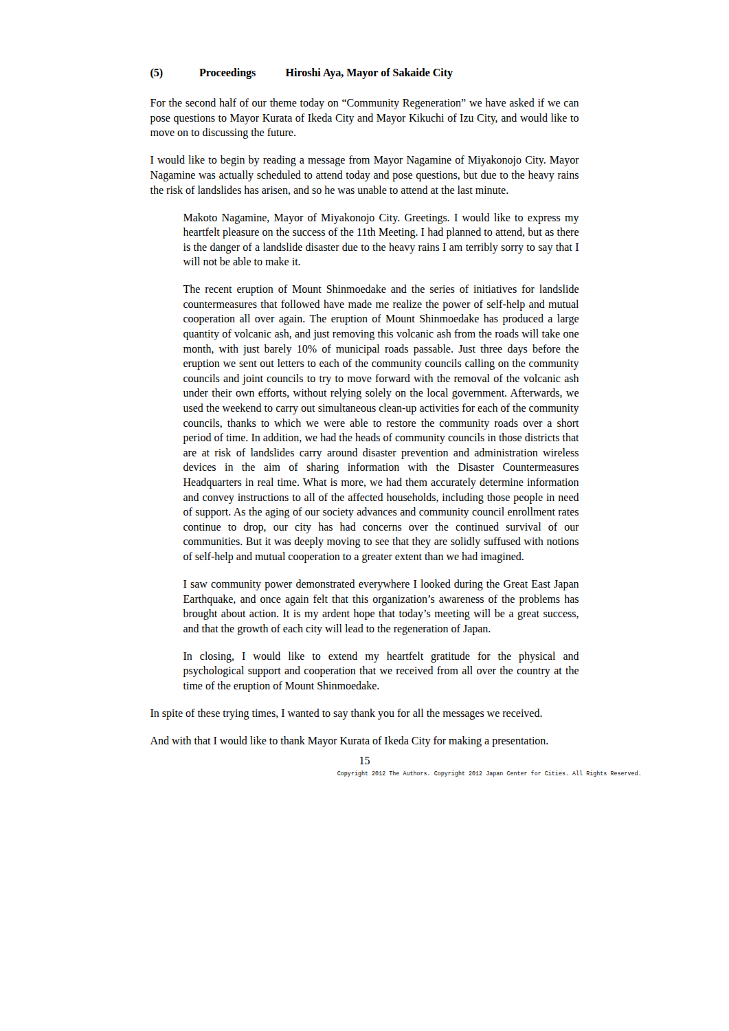(5) Proceedings Hiroshi Aya, Mayor of Sakaide City
For the second half of our theme today on “Community Regeneration” we have asked if we can pose questions to Mayor Kurata of Ikeda City and Mayor Kikuchi of Izu City, and would like to move on to discussing the future.
I would like to begin by reading a message from Mayor Nagamine of Miyakonojo City. Mayor Nagamine was actually scheduled to attend today and pose questions, but due to the heavy rains the risk of landslides has arisen, and so he was unable to attend at the last minute.
Makoto Nagamine, Mayor of Miyakonojo City. Greetings. I would like to express my heartfelt pleasure on the success of the 11th Meeting. I had planned to attend, but as there is the danger of a landslide disaster due to the heavy rains I am terribly sorry to say that I will not be able to make it.
The recent eruption of Mount Shinmoedake and the series of initiatives for landslide countermeasures that followed have made me realize the power of self-help and mutual cooperation all over again. The eruption of Mount Shinmoedake has produced a large quantity of volcanic ash, and just removing this volcanic ash from the roads will take one month, with just barely 10% of municipal roads passable. Just three days before the eruption we sent out letters to each of the community councils calling on the community councils and joint councils to try to move forward with the removal of the volcanic ash under their own efforts, without relying solely on the local government. Afterwards, we used the weekend to carry out simultaneous clean-up activities for each of the community councils, thanks to which we were able to restore the community roads over a short period of time. In addition, we had the heads of community councils in those districts that are at risk of landslides carry around disaster prevention and administration wireless devices in the aim of sharing information with the Disaster Countermeasures Headquarters in real time. What is more, we had them accurately determine information and convey instructions to all of the affected households, including those people in need of support. As the aging of our society advances and community council enrollment rates continue to drop, our city has had concerns over the continued survival of our communities. But it was deeply moving to see that they are solidly suffused with notions of self-help and mutual cooperation to a greater extent than we had imagined.
I saw community power demonstrated everywhere I looked during the Great East Japan Earthquake, and once again felt that this organization’s awareness of the problems has brought about action. It is my ardent hope that today’s meeting will be a great success, and that the growth of each city will lead to the regeneration of Japan.
In closing, I would like to extend my heartfelt gratitude for the physical and psychological support and cooperation that we received from all over the country at the time of the eruption of Mount Shinmoedake.
In spite of these trying times, I wanted to say thank you for all the messages we received.
And with that I would like to thank Mayor Kurata of Ikeda City for making a presentation.
15
Copyright 2012 The Authors. Copyright 2012 Japan Center for Cities. All Rights Reserved.